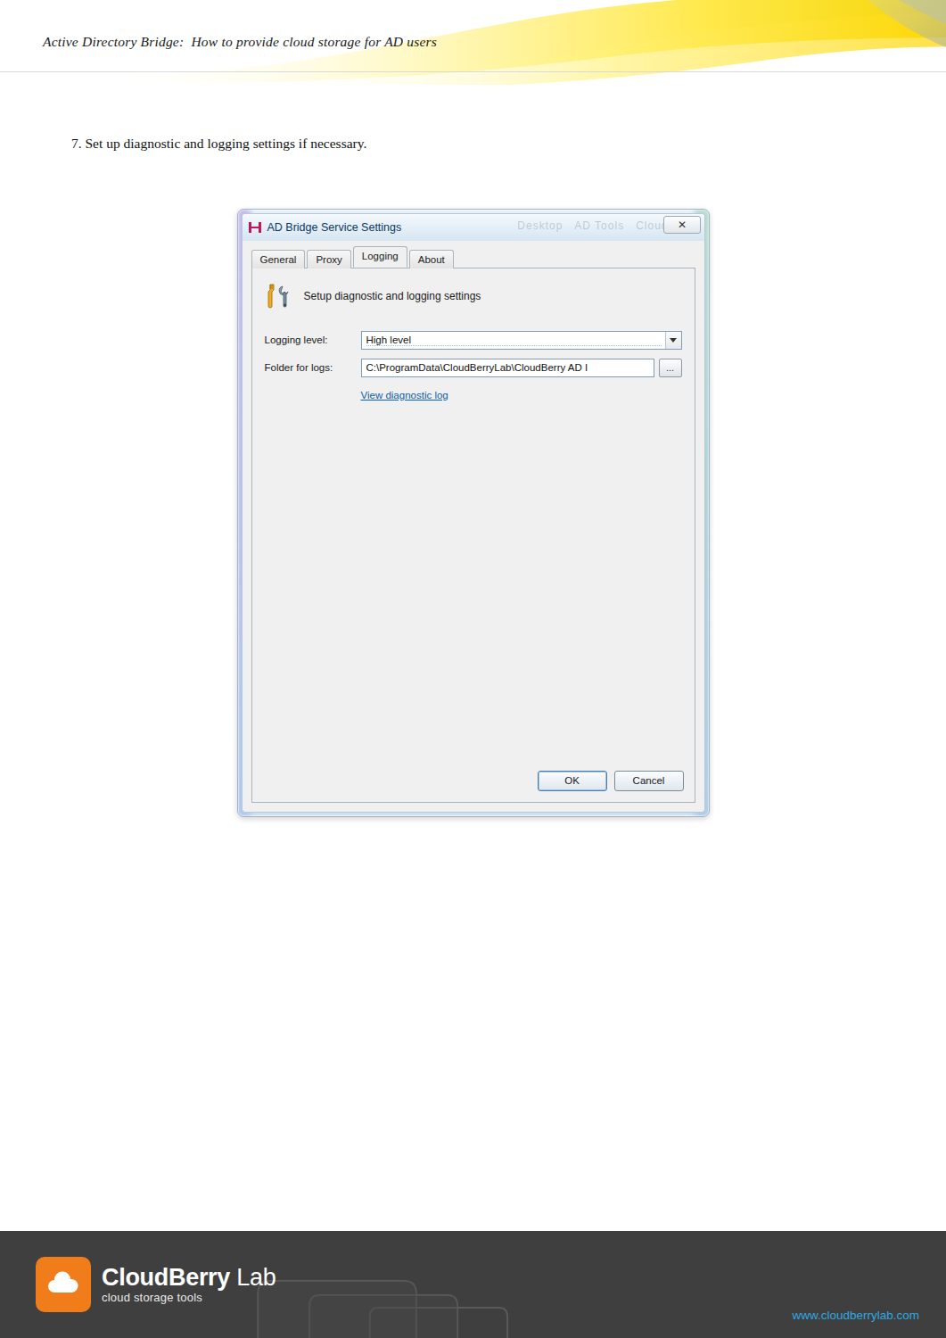Active Directory Bridge: How to provide cloud storage for AD users
7. Set up diagnostic and logging settings if necessary.
AD Bridge Service Settings Desktop AD Tools Cloud
✕
General
Proxy
Logging
About
Setup diagnostic and logging settings
Logging level:
High level
Folder for logs:
C:\ProgramData\CloudBerryLab\CloudBerry AD I
...
View diagnostic log
OK
Cancel
CloudBerry Lab
cloud storage tools
www.cloudberrylab.com